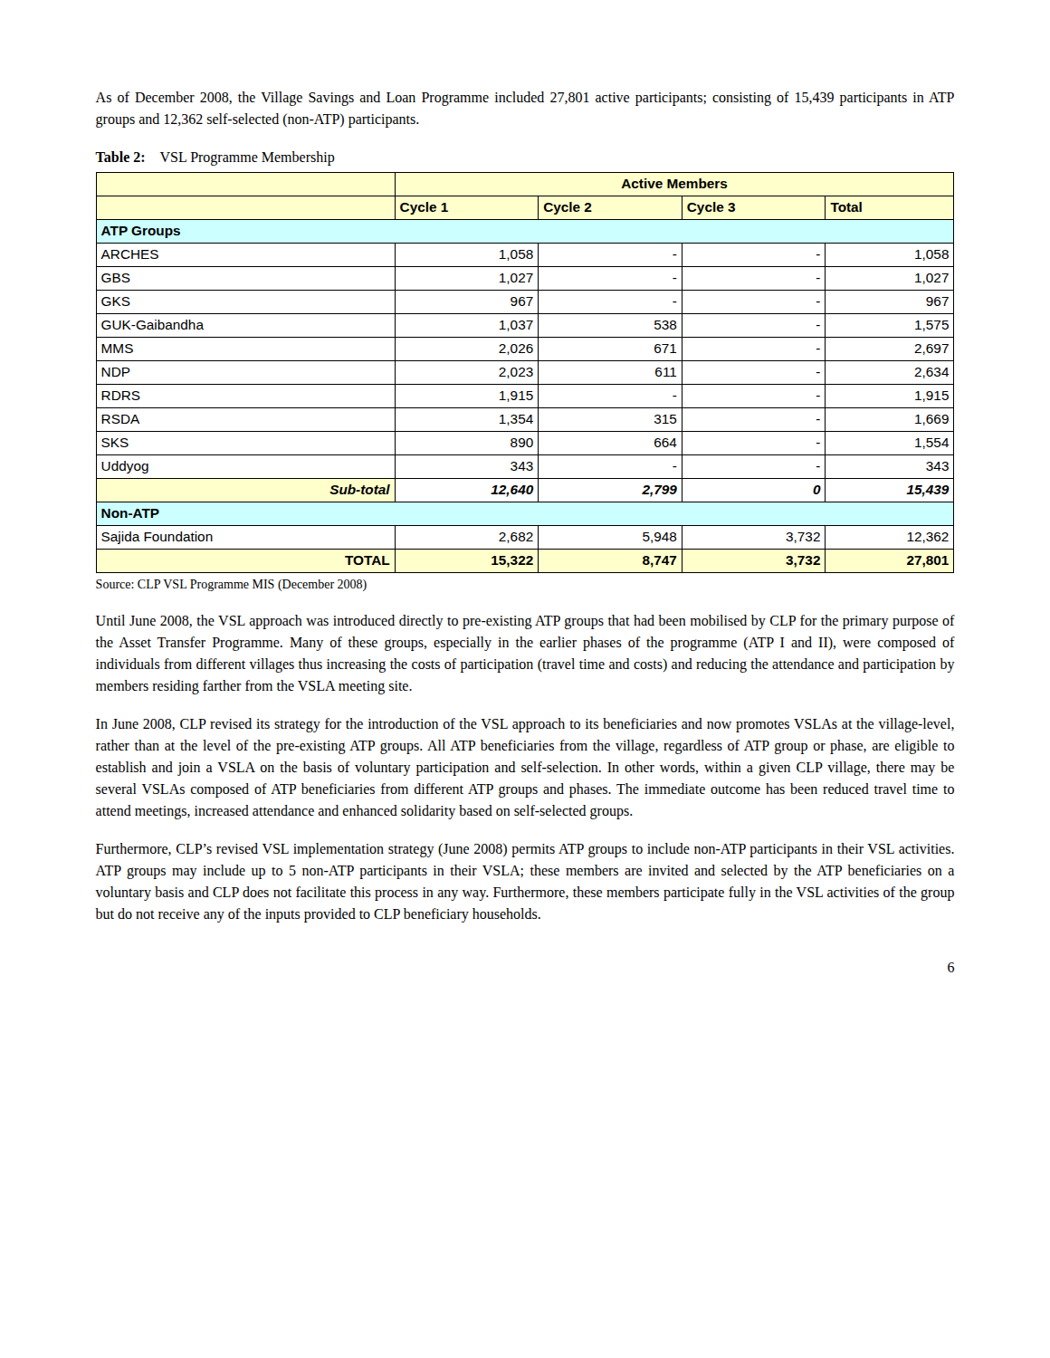As of December 2008, the Village Savings and Loan Programme included 27,801 active participants; consisting of 15,439 participants in ATP groups and 12,362 self-selected (non-ATP) participants.
Table 2: VSL Programme Membership
| | Active Members |
| | Cycle 1 | Cycle 2 | Cycle 3 | Total |
| ATP Groups |
| ARCHES | 1,058 | - | - | 1,058 |
| GBS | 1,027 | - | - | 1,027 |
| GKS | 967 | - | - | 967 |
| GUK-Gaibandha | 1,037 | 538 | - | 1,575 |
| MMS | 2,026 | 671 | - | 2,697 |
| NDP | 2,023 | 611 | - | 2,634 |
| RDRS | 1,915 | - | - | 1,915 |
| RSDA | 1,354 | 315 | - | 1,669 |
| SKS | 890 | 664 | - | 1,554 |
| Uddyog | 343 | - | - | 343 |
| Sub-total | 12,640 | 2,799 | 0 | 15,439 |
| Non-ATP |
| Sajida Foundation | 2,682 | 5,948 | 3,732 | 12,362 |
| TOTAL | 15,322 | 8,747 | 3,732 | 27,801 |
Source: CLP VSL Programme MIS (December 2008)
Until June 2008, the VSL approach was introduced directly to pre-existing ATP groups that had been mobilised by CLP for the primary purpose of the Asset Transfer Programme. Many of these groups, especially in the earlier phases of the programme (ATP I and II), were composed of individuals from different villages thus increasing the costs of participation (travel time and costs) and reducing the attendance and participation by members residing farther from the VSLA meeting site.
In June 2008, CLP revised its strategy for the introduction of the VSL approach to its beneficiaries and now promotes VSLAs at the village-level, rather than at the level of the pre-existing ATP groups. All ATP beneficiaries from the village, regardless of ATP group or phase, are eligible to establish and join a VSLA on the basis of voluntary participation and self-selection. In other words, within a given CLP village, there may be several VSLAs composed of ATP beneficiaries from different ATP groups and phases. The immediate outcome has been reduced travel time to attend meetings, increased attendance and enhanced solidarity based on self-selected groups.
Furthermore, CLP’s revised VSL implementation strategy (June 2008) permits ATP groups to include non-ATP participants in their VSL activities. ATP groups may include up to 5 non-ATP participants in their VSLA; these members are invited and selected by the ATP beneficiaries on a voluntary basis and CLP does not facilitate this process in any way. Furthermore, these members participate fully in the VSL activities of the group but do not receive any of the inputs provided to CLP beneficiary households.
6